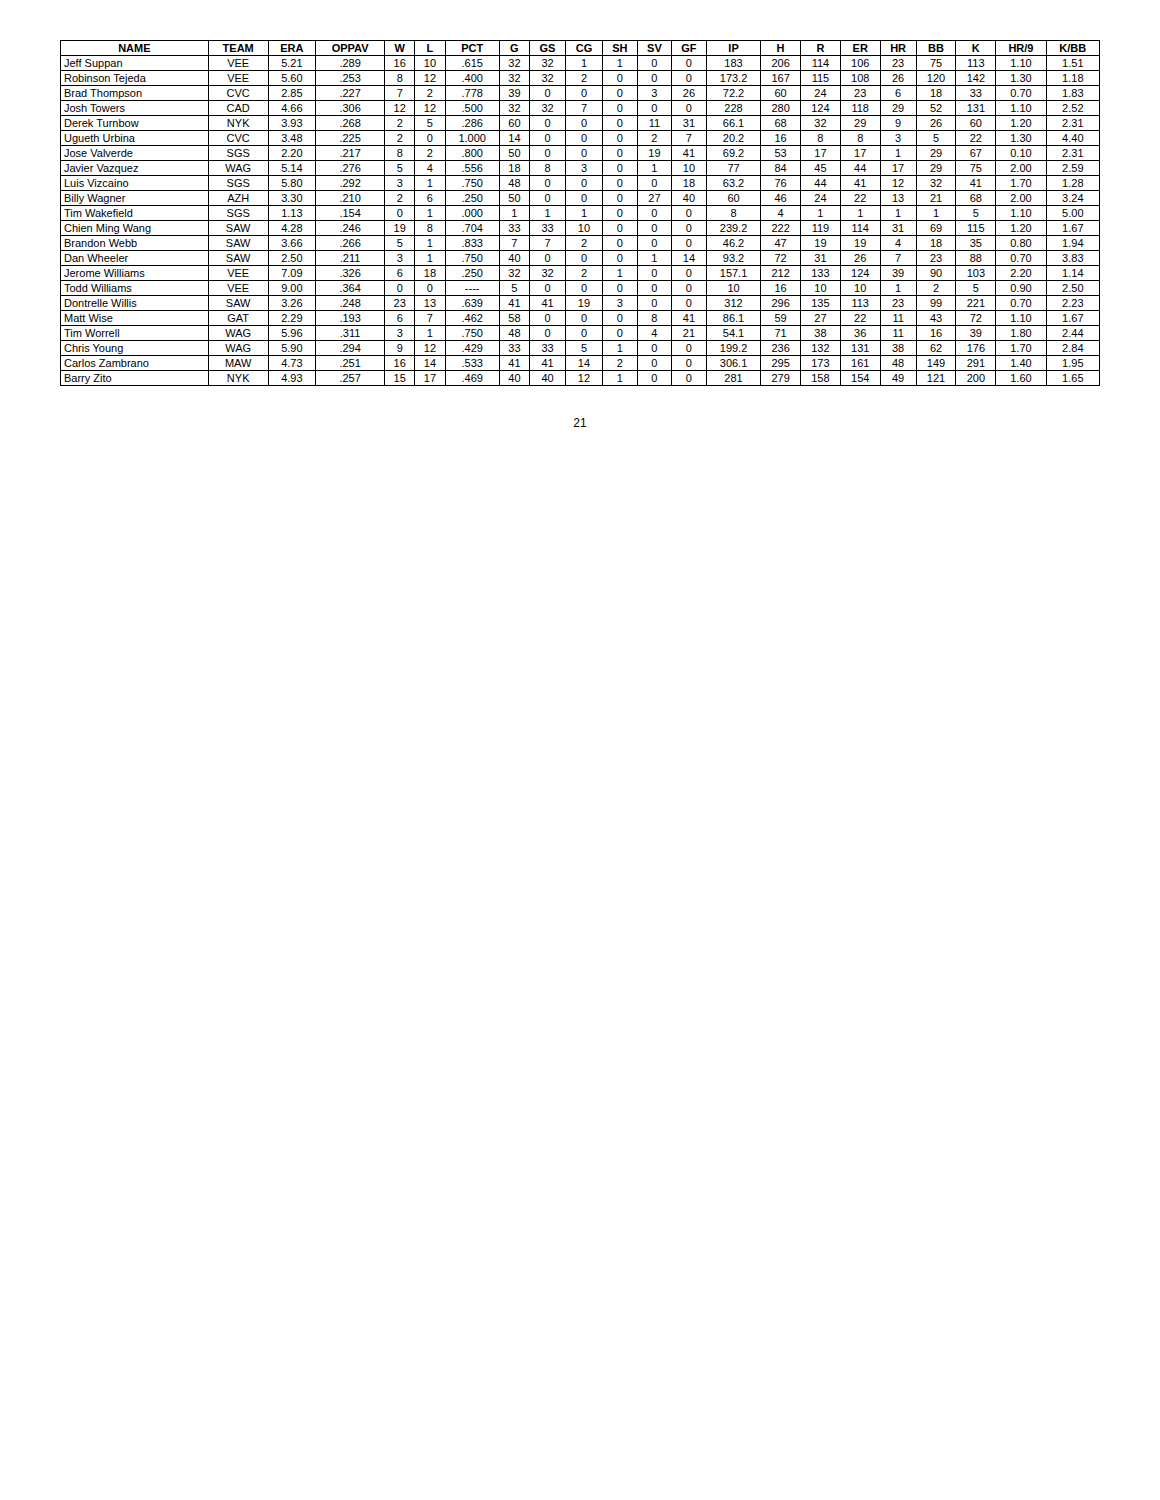21
| NAME | TEAM | ERA | OPPAV | W | L | PCT | G | GS | CG | SH | SV | GF | IP | H | R | ER | HR | BB | K | HR/9 | K/BB |
| --- | --- | --- | --- | --- | --- | --- | --- | --- | --- | --- | --- | --- | --- | --- | --- | --- | --- | --- | --- | --- | --- |
| Jeff Suppan | VEE | 5.21 | .289 | 16 | 10 | .615 | 32 | 32 | 1 | 1 | 0 | 0 | 183 | 206 | 114 | 106 | 23 | 75 | 113 | 1.10 | 1.51 |
| Robinson Tejeda | VEE | 5.60 | .253 | 8 | 12 | .400 | 32 | 32 | 2 | 0 | 0 | 0 | 173.2 | 167 | 115 | 108 | 26 | 120 | 142 | 1.30 | 1.18 |
| Brad Thompson | CVC | 2.85 | .227 | 7 | 2 | .778 | 39 | 0 | 0 | 0 | 3 | 26 | 72.2 | 60 | 24 | 23 | 6 | 18 | 33 | 0.70 | 1.83 |
| Josh Towers | CAD | 4.66 | .306 | 12 | 12 | .500 | 32 | 32 | 7 | 0 | 0 | 0 | 228 | 280 | 124 | 118 | 29 | 52 | 131 | 1.10 | 2.52 |
| Derek Turnbow | NYK | 3.93 | .268 | 2 | 5 | .286 | 60 | 0 | 0 | 0 | 11 | 31 | 66.1 | 68 | 32 | 29 | 9 | 26 | 60 | 1.20 | 2.31 |
| Ugueth Urbina | CVC | 3.48 | .225 | 2 | 0 | 1.000 | 14 | 0 | 0 | 0 | 2 | 7 | 20.2 | 16 | 8 | 8 | 3 | 5 | 22 | 1.30 | 4.40 |
| Jose Valverde | SGS | 2.20 | .217 | 8 | 2 | .800 | 50 | 0 | 0 | 0 | 19 | 41 | 69.2 | 53 | 17 | 17 | 1 | 29 | 67 | 0.10 | 2.31 |
| Javier Vazquez | WAG | 5.14 | .276 | 5 | 4 | .556 | 18 | 8 | 3 | 0 | 1 | 10 | 77 | 84 | 45 | 44 | 17 | 29 | 75 | 2.00 | 2.59 |
| Luis Vizcaino | SGS | 5.80 | .292 | 3 | 1 | .750 | 48 | 0 | 0 | 0 | 0 | 18 | 63.2 | 76 | 44 | 41 | 12 | 32 | 41 | 1.70 | 1.28 |
| Billy Wagner | AZH | 3.30 | .210 | 2 | 6 | .250 | 50 | 0 | 0 | 0 | 27 | 40 | 60 | 46 | 24 | 22 | 13 | 21 | 68 | 2.00 | 3.24 |
| Tim Wakefield | SGS | 1.13 | .154 | 0 | 1 | .000 | 1 | 1 | 1 | 0 | 0 | 0 | 8 | 4 | 1 | 1 | 1 | 1 | 5 | 1.10 | 5.00 |
| Chien Ming Wang | SAW | 4.28 | .246 | 19 | 8 | .704 | 33 | 33 | 10 | 0 | 0 | 0 | 239.2 | 222 | 119 | 114 | 31 | 69 | 115 | 1.20 | 1.67 |
| Brandon Webb | SAW | 3.66 | .266 | 5 | 1 | .833 | 7 | 7 | 2 | 0 | 0 | 0 | 46.2 | 47 | 19 | 19 | 4 | 18 | 35 | 0.80 | 1.94 |
| Dan Wheeler | SAW | 2.50 | .211 | 3 | 1 | .750 | 40 | 0 | 0 | 0 | 1 | 14 | 93.2 | 72 | 31 | 26 | 7 | 23 | 88 | 0.70 | 3.83 |
| Jerome Williams | VEE | 7.09 | .326 | 6 | 18 | .250 | 32 | 32 | 2 | 1 | 0 | 0 | 157.1 | 212 | 133 | 124 | 39 | 90 | 103 | 2.20 | 1.14 |
| Todd Williams | VEE | 9.00 | .364 | 0 | 0 | ---- | 5 | 0 | 0 | 0 | 0 | 0 | 10 | 16 | 10 | 10 | 1 | 2 | 5 | 0.90 | 2.50 |
| Dontrelle Willis | SAW | 3.26 | .248 | 23 | 13 | .639 | 41 | 41 | 19 | 3 | 0 | 0 | 312 | 296 | 135 | 113 | 23 | 99 | 221 | 0.70 | 2.23 |
| Matt Wise | GAT | 2.29 | .193 | 6 | 7 | .462 | 58 | 0 | 0 | 0 | 8 | 41 | 86.1 | 59 | 27 | 22 | 11 | 43 | 72 | 1.10 | 1.67 |
| Tim Worrell | WAG | 5.96 | .311 | 3 | 1 | .750 | 48 | 0 | 0 | 0 | 4 | 21 | 54.1 | 71 | 38 | 36 | 11 | 16 | 39 | 1.80 | 2.44 |
| Chris Young | WAG | 5.90 | .294 | 9 | 12 | .429 | 33 | 33 | 5 | 1 | 0 | 0 | 199.2 | 236 | 132 | 131 | 38 | 62 | 176 | 1.70 | 2.84 |
| Carlos Zambrano | MAW | 4.73 | .251 | 16 | 14 | .533 | 41 | 41 | 14 | 2 | 0 | 0 | 306.1 | 295 | 173 | 161 | 48 | 149 | 291 | 1.40 | 1.95 |
| Barry Zito | NYK | 4.93 | .257 | 15 | 17 | .469 | 40 | 40 | 12 | 1 | 0 | 0 | 281 | 279 | 158 | 154 | 49 | 121 | 200 | 1.60 | 1.65 |